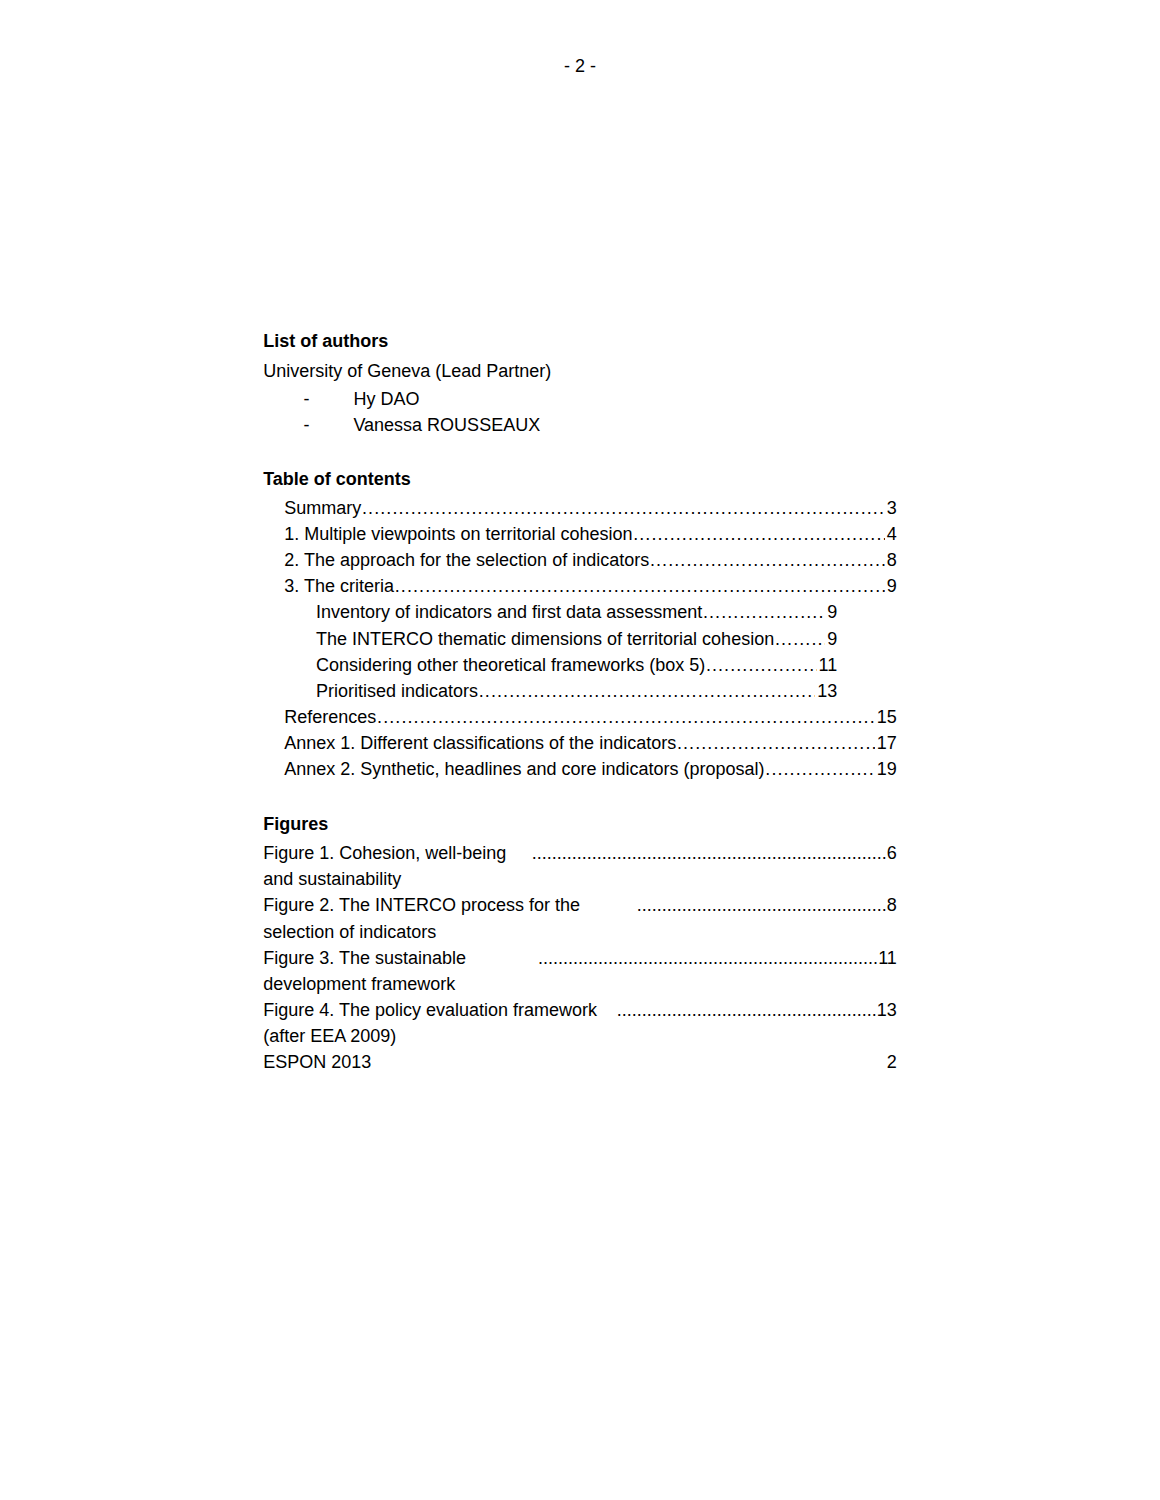- 2 -
List of authors
University of Geneva (Lead Partner)
Hy DAO
Vanessa ROUSSEAUX
Table of contents
Summary.................................................................................................................. 3
1. Multiple viewpoints on territorial cohesion........................................................................... 4
2. The approach for the selection of indicators......................................................................... 8
3. The criteria............................................................................................................................. 9
Inventory of indicators and first data assessment............................................. 9
The INTERCO thematic dimensions of territorial cohesion............................... 9
Considering other theoretical frameworks (box 5)........................................... 11
Prioritised indicators......................................................................................... 13
References.............................................................................................................................. 15
Annex 1. Different classifications of the indicators................................................................ 17
Annex 2. Synthetic, headlines and core indicators (proposal)................................................ 19
Figures
Figure 1. Cohesion, well-being and sustainability....................................................................... 6
Figure 2. The INTERCO process for the selection of indicators.................................................. 8
Figure 3. The sustainable development framework.................................................................... 11
Figure 4. The policy evaluation framework (after EEA 2009).................................................... 13
ESPON 2013 2